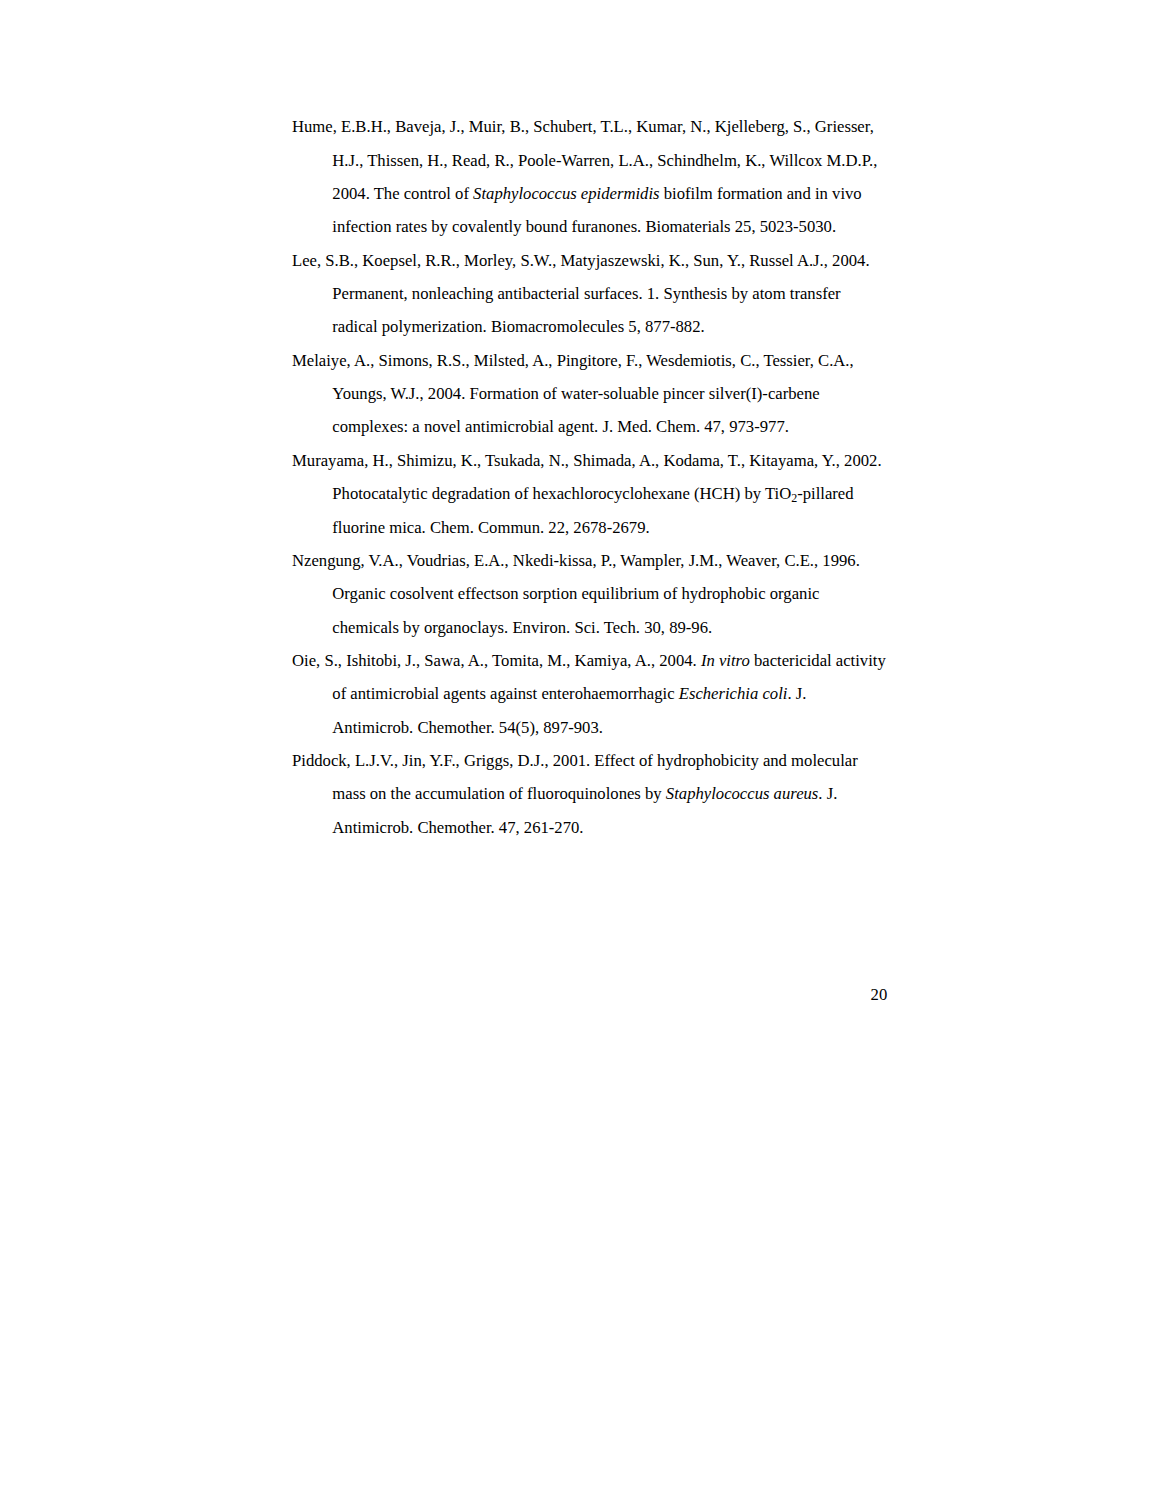Hume, E.B.H., Baveja, J., Muir, B., Schubert, T.L., Kumar, N., Kjelleberg, S., Griesser, H.J., Thissen, H., Read, R., Poole-Warren, L.A., Schindhelm, K., Willcox M.D.P., 2004. The control of Staphylococcus epidermidis biofilm formation and in vivo infection rates by covalently bound furanones. Biomaterials 25, 5023-5030.
Lee, S.B., Koepsel, R.R., Morley, S.W., Matyjaszewski, K., Sun, Y., Russel A.J., 2004. Permanent, nonleaching antibacterial surfaces. 1. Synthesis by atom transfer radical polymerization. Biomacromolecules 5, 877-882.
Melaiye, A., Simons, R.S., Milsted, A., Pingitore, F., Wesdemiotis, C., Tessier, C.A., Youngs, W.J., 2004. Formation of water-soluable pincer silver(I)-carbene complexes: a novel antimicrobial agent. J. Med. Chem. 47, 973-977.
Murayama, H., Shimizu, K., Tsukada, N., Shimada, A., Kodama, T., Kitayama, Y., 2002. Photocatalytic degradation of hexachlorocyclohexane (HCH) by TiO2-pillared fluorine mica. Chem. Commun. 22, 2678-2679.
Nzengung, V.A., Voudrias, E.A., Nkedi-kissa, P., Wampler, J.M., Weaver, C.E., 1996. Organic cosolvent effectson sorption equilibrium of hydrophobic organic chemicals by organoclays. Environ. Sci. Tech. 30, 89-96.
Oie, S., Ishitobi, J., Sawa, A., Tomita, M., Kamiya, A., 2004. In vitro bactericidal activity of antimicrobial agents against enterohaemorrhagic Escherichia coli. J. Antimicrob. Chemother. 54(5), 897-903.
Piddock, L.J.V., Jin, Y.F., Griggs, D.J., 2001. Effect of hydrophobicity and molecular mass on the accumulation of fluoroquinolones by Staphylococcus aureus. J. Antimicrob. Chemother. 47, 261-270.
20